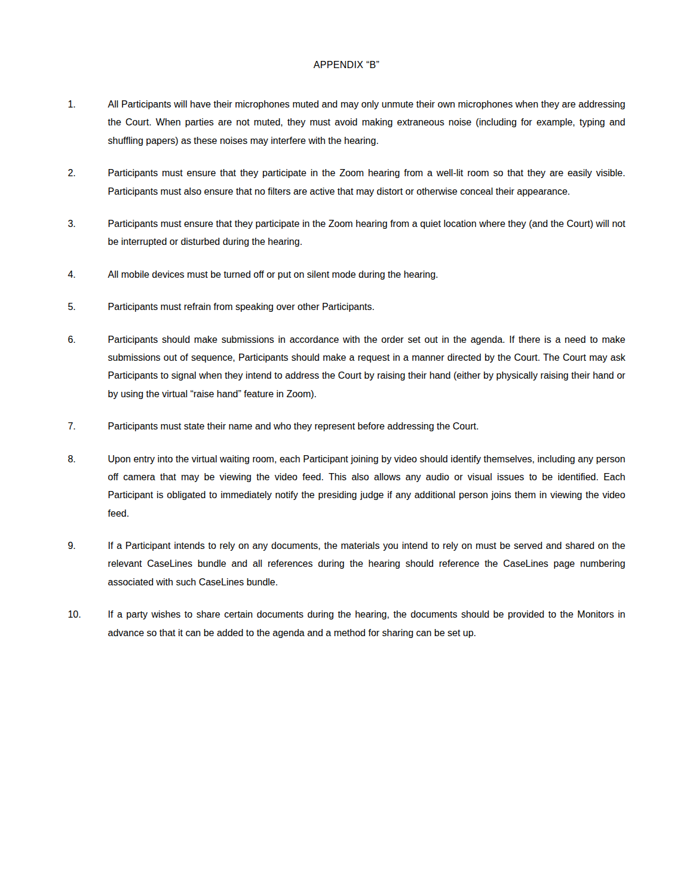APPENDIX “B”
All Participants will have their microphones muted and may only unmute their own microphones when they are addressing the Court. When parties are not muted, they must avoid making extraneous noise (including for example, typing and shuffling papers) as these noises may interfere with the hearing.
Participants must ensure that they participate in the Zoom hearing from a well-lit room so that they are easily visible. Participants must also ensure that no filters are active that may distort or otherwise conceal their appearance.
Participants must ensure that they participate in the Zoom hearing from a quiet location where they (and the Court) will not be interrupted or disturbed during the hearing.
All mobile devices must be turned off or put on silent mode during the hearing.
Participants must refrain from speaking over other Participants.
Participants should make submissions in accordance with the order set out in the agenda. If there is a need to make submissions out of sequence, Participants should make a request in a manner directed by the Court. The Court may ask Participants to signal when they intend to address the Court by raising their hand (either by physically raising their hand or by using the virtual “raise hand” feature in Zoom).
Participants must state their name and who they represent before addressing the Court.
Upon entry into the virtual waiting room, each Participant joining by video should identify themselves, including any person off camera that may be viewing the video feed. This also allows any audio or visual issues to be identified. Each Participant is obligated to immediately notify the presiding judge if any additional person joins them in viewing the video feed.
If a Participant intends to rely on any documents, the materials you intend to rely on must be served and shared on the relevant CaseLines bundle and all references during the hearing should reference the CaseLines page numbering associated with such CaseLines bundle.
If a party wishes to share certain documents during the hearing, the documents should be provided to the Monitors in advance so that it can be added to the agenda and a method for sharing can be set up.